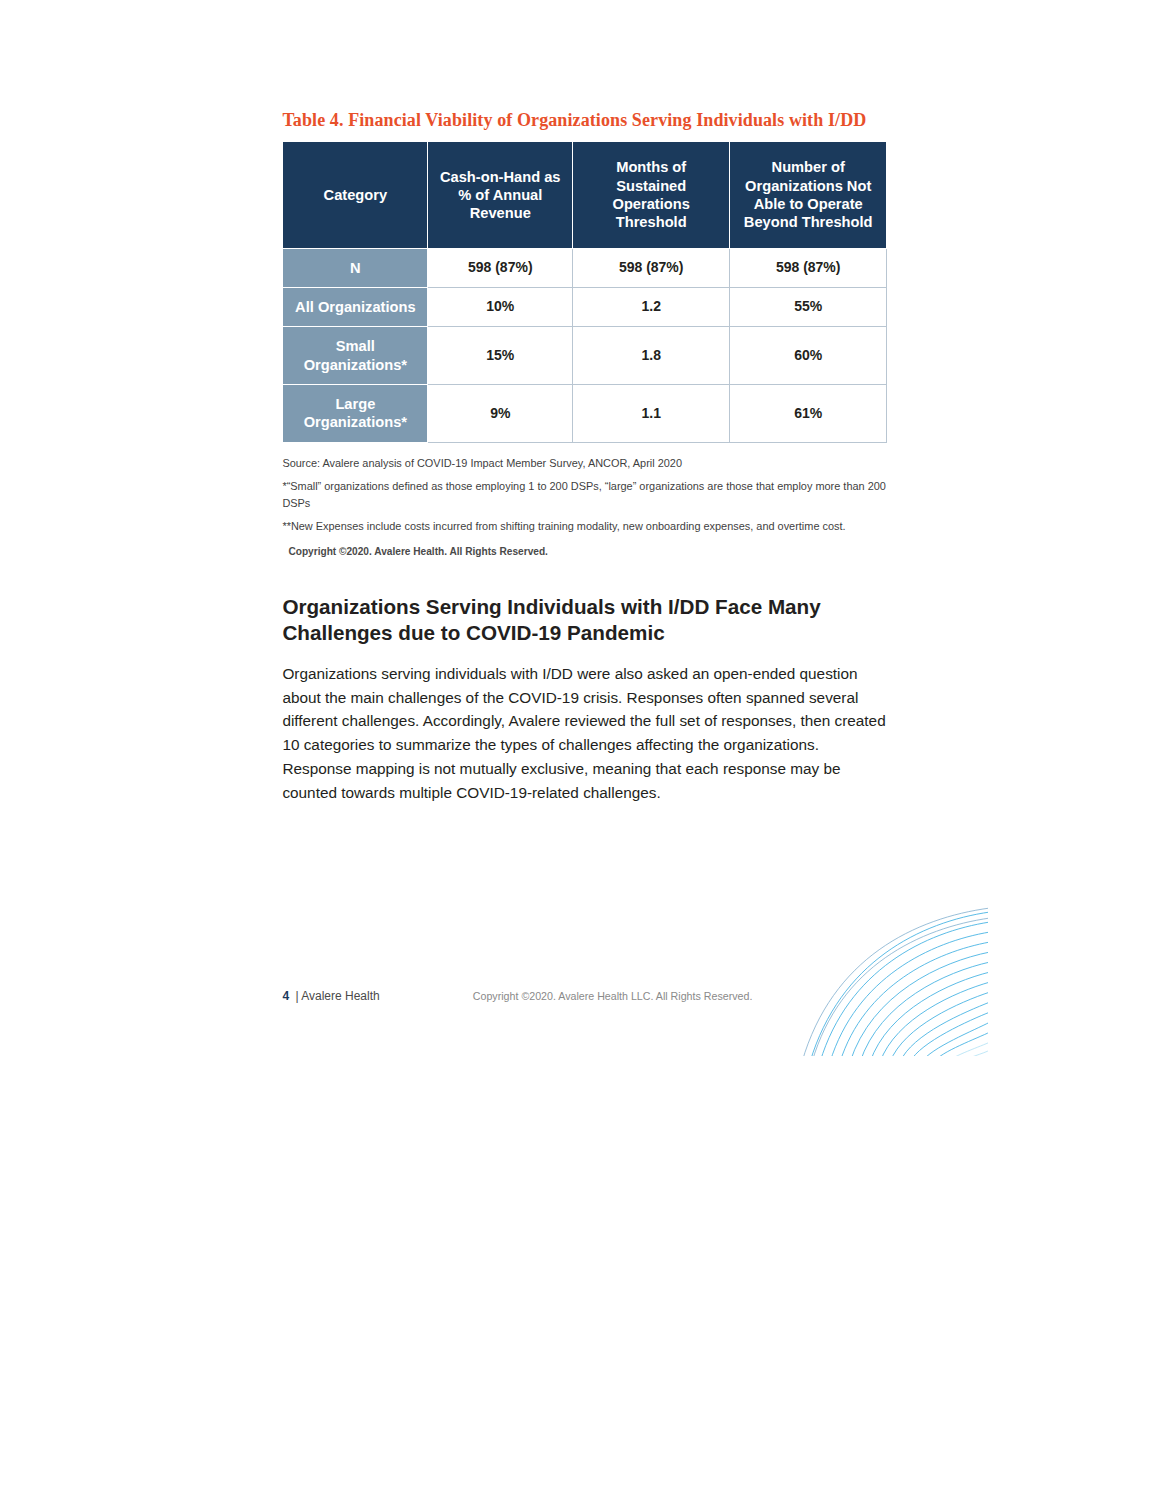Table 4. Financial Viability of Organizations Serving Individuals with I/DD
| Category | Cash-on-Hand as % of Annual Revenue | Months of Sustained Operations Threshold | Number of Organizations Not Able to Operate Beyond Threshold |
| --- | --- | --- | --- |
| N | 598 (87%) | 598 (87%) | 598 (87%) |
| All Organizations | 10% | 1.2 | 55% |
| Small Organizations* | 15% | 1.8 | 60% |
| Large Organizations* | 9% | 1.1 | 61% |
Source: Avalere analysis of COVID-19 Impact Member Survey, ANCOR, April 2020
*“Small” organizations defined as those employing 1 to 200 DSPs, “large” organizations are those that employ more than 200 DSPs
**New Expenses include costs incurred from shifting training modality, new onboarding expenses, and overtime cost.
Copyright ©2020. Avalere Health. All Rights Reserved.
Organizations Serving Individuals with I/DD Face Many Challenges due to COVID-19 Pandemic
Organizations serving individuals with I/DD were also asked an open-ended question about the main challenges of the COVID-19 crisis. Responses often spanned several different challenges. Accordingly, Avalere reviewed the full set of responses, then created 10 categories to summarize the types of challenges affecting the organizations. Response mapping is not mutually exclusive, meaning that each response may be counted towards multiple COVID-19-related challenges.
4 | Avalere Health Copyright ©2020. Avalere Health LLC. All Rights Reserved.